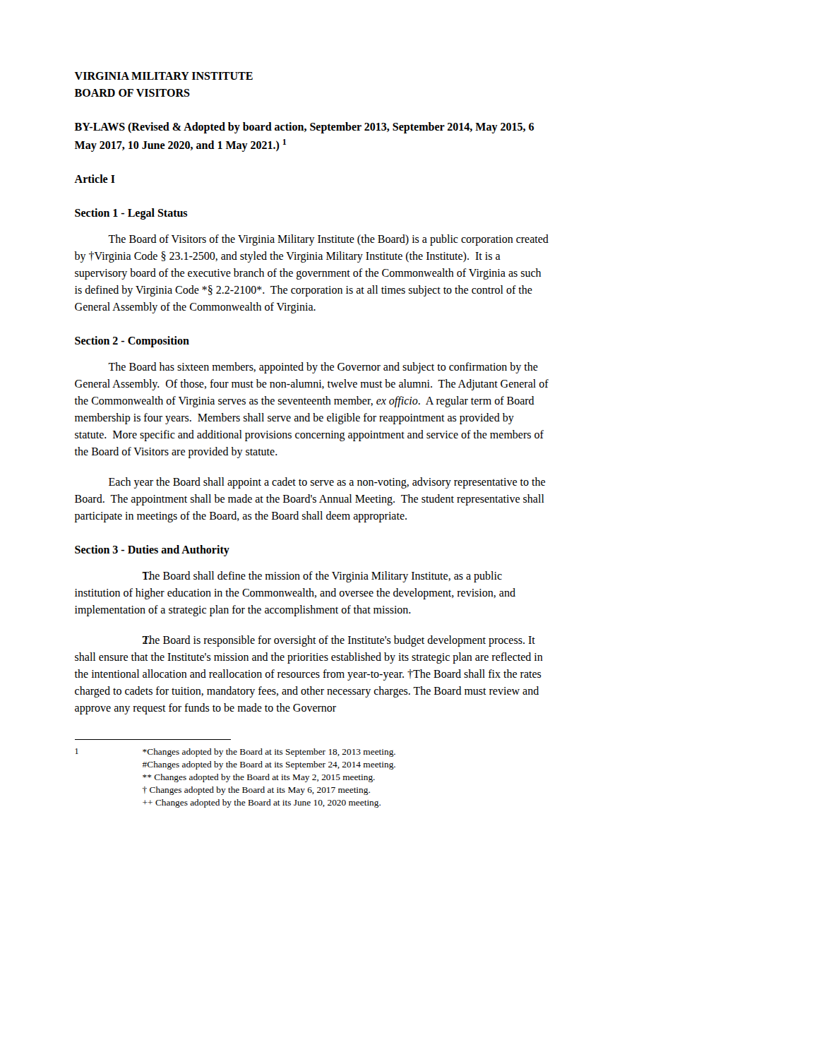VIRGINIA MILITARY INSTITUTE
BOARD OF VISITORS
BY-LAWS (Revised & Adopted by board action, September 2013, September 2014, May 2015, 6 May 2017, 10 June 2020, and 1 May 2021.) 1
Article I
Section 1 - Legal Status
The Board of Visitors of the Virginia Military Institute (the Board) is a public corporation created by †Virginia Code § 23.1-2500, and styled the Virginia Military Institute (the Institute). It is a supervisory board of the executive branch of the government of the Commonwealth of Virginia as such is defined by Virginia Code *§ 2.2-2100*. The corporation is at all times subject to the control of the General Assembly of the Commonwealth of Virginia.
Section 2 - Composition
The Board has sixteen members, appointed by the Governor and subject to confirmation by the General Assembly. Of those, four must be non-alumni, twelve must be alumni. The Adjutant General of the Commonwealth of Virginia serves as the seventeenth member, ex officio. A regular term of Board membership is four years. Members shall serve and be eligible for reappointment as provided by statute. More specific and additional provisions concerning appointment and service of the members of the Board of Visitors are provided by statute.
Each year the Board shall appoint a cadet to serve as a non-voting, advisory representative to the Board. The appointment shall be made at the Board's Annual Meeting. The student representative shall participate in meetings of the Board, as the Board shall deem appropriate.
Section 3 - Duties and Authority
1. The Board shall define the mission of the Virginia Military Institute, as a public institution of higher education in the Commonwealth, and oversee the development, revision, and implementation of a strategic plan for the accomplishment of that mission.
2. The Board is responsible for oversight of the Institute's budget development process. It shall ensure that the Institute's mission and the priorities established by its strategic plan are reflected in the intentional allocation and reallocation of resources from year-to-year. †The Board shall fix the rates charged to cadets for tuition, mandatory fees, and other necessary charges. The Board must review and approve any request for funds to be made to the Governor
| 1 | | *Changes adopted by the Board at its September 18, 2013 meeting. #Changes adopted by the Board at its September 24, 2014 meeting. ** Changes adopted by the Board at its May 2, 2015 meeting. † Changes adopted by the Board at its May 6, 2017 meeting. ++ Changes adopted by the Board at its June 10, 2020 meeting. |